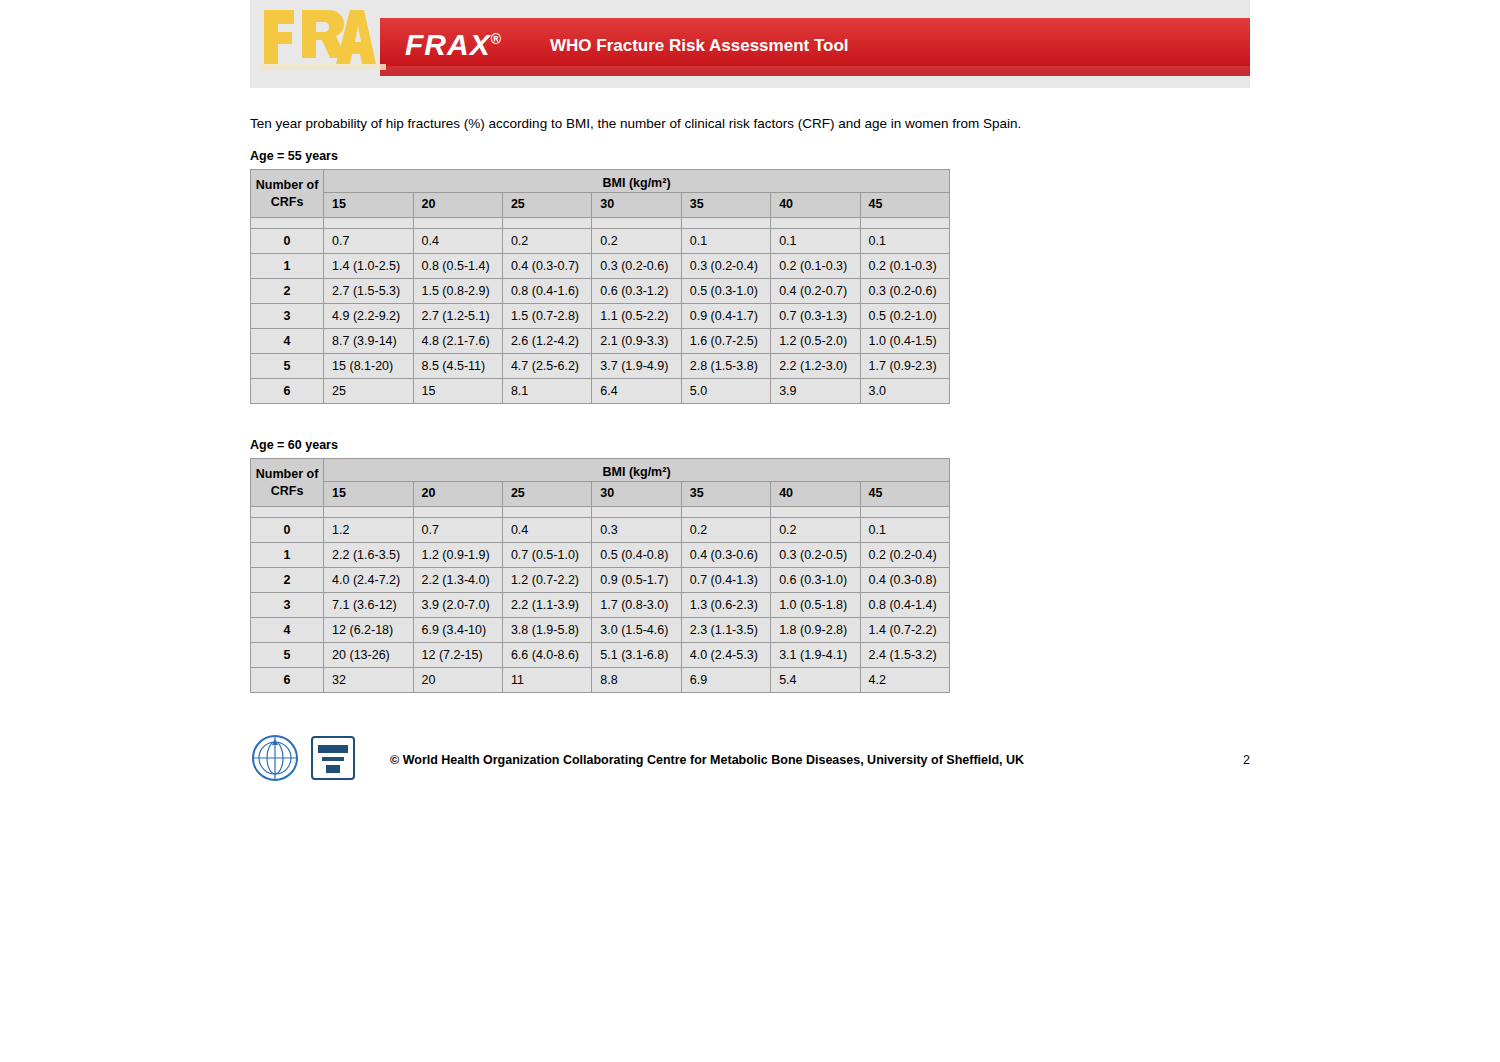FRAX®
WHO Fracture Risk Assessment Tool
Ten year probability of hip fractures (%) according to BMI, the number of clinical risk factors (CRF) and age in women from Spain.
Age = 55 years
| Number of CRFs | BMI (kg/m²) |
| --- | --- |
| 15 | 20 | 25 | 30 | 35 | 40 | 45 |
| 0 | 0.7 | 0.4 | 0.2 | 0.2 | 0.1 | 0.1 | 0.1 |
| 1 | 1.4 (1.0-2.5) | 0.8 (0.5-1.4) | 0.4 (0.3-0.7) | 0.3 (0.2-0.6) | 0.3 (0.2-0.4) | 0.2 (0.1-0.3) | 0.2 (0.1-0.3) |
| 2 | 2.7 (1.5-5.3) | 1.5 (0.8-2.9) | 0.8 (0.4-1.6) | 0.6 (0.3-1.2) | 0.5 (0.3-1.0) | 0.4 (0.2-0.7) | 0.3 (0.2-0.6) |
| 3 | 4.9 (2.2-9.2) | 2.7 (1.2-5.1) | 1.5 (0.7-2.8) | 1.1 (0.5-2.2) | 0.9 (0.4-1.7) | 0.7 (0.3-1.3) | 0.5 (0.2-1.0) |
| 4 | 8.7 (3.9-14) | 4.8 (2.1-7.6) | 2.6 (1.2-4.2) | 2.1 (0.9-3.3) | 1.6 (0.7-2.5) | 1.2 (0.5-2.0) | 1.0 (0.4-1.5) |
| 5 | 15 (8.1-20) | 8.5 (4.5-11) | 4.7 (2.5-6.2) | 3.7 (1.9-4.9) | 2.8 (1.5-3.8) | 2.2 (1.2-3.0) | 1.7 (0.9-2.3) |
| 6 | 25 | 15 | 8.1 | 6.4 | 5.0 | 3.9 | 3.0 |
Age = 60 years
| Number of CRFs | BMI (kg/m²) |
| --- | --- |
| 15 | 20 | 25 | 30 | 35 | 40 | 45 |
| 0 | 1.2 | 0.7 | 0.4 | 0.3 | 0.2 | 0.2 | 0.1 |
| 1 | 2.2 (1.6-3.5) | 1.2 (0.9-1.9) | 0.7 (0.5-1.0) | 0.5 (0.4-0.8) | 0.4 (0.3-0.6) | 0.3 (0.2-0.5) | 0.2 (0.2-0.4) |
| 2 | 4.0 (2.4-7.2) | 2.2 (1.3-4.0) | 1.2 (0.7-2.2) | 0.9 (0.5-1.7) | 0.7 (0.4-1.3) | 0.6 (0.3-1.0) | 0.4 (0.3-0.8) |
| 3 | 7.1 (3.6-12) | 3.9 (2.0-7.0) | 2.2 (1.1-3.9) | 1.7 (0.8-3.0) | 1.3 (0.6-2.3) | 1.0 (0.5-1.8) | 0.8 (0.4-1.4) |
| 4 | 12 (6.2-18) | 6.9 (3.4-10) | 3.8 (1.9-5.8) | 3.0 (1.5-4.6) | 2.3 (1.1-3.5) | 1.8 (0.9-2.8) | 1.4 (0.7-2.2) |
| 5 | 20 (13-26) | 12 (7.2-15) | 6.6 (4.0-8.6) | 5.1 (3.1-6.8) | 4.0 (2.4-5.3) | 3.1 (1.9-4.1) | 2.4 (1.5-3.2) |
| 6 | 32 | 20 | 11 | 8.8 | 6.9 | 5.4 | 4.2 |
© World Health Organization Collaborating Centre for Metabolic Bone Diseases, University of Sheffield, UK
2